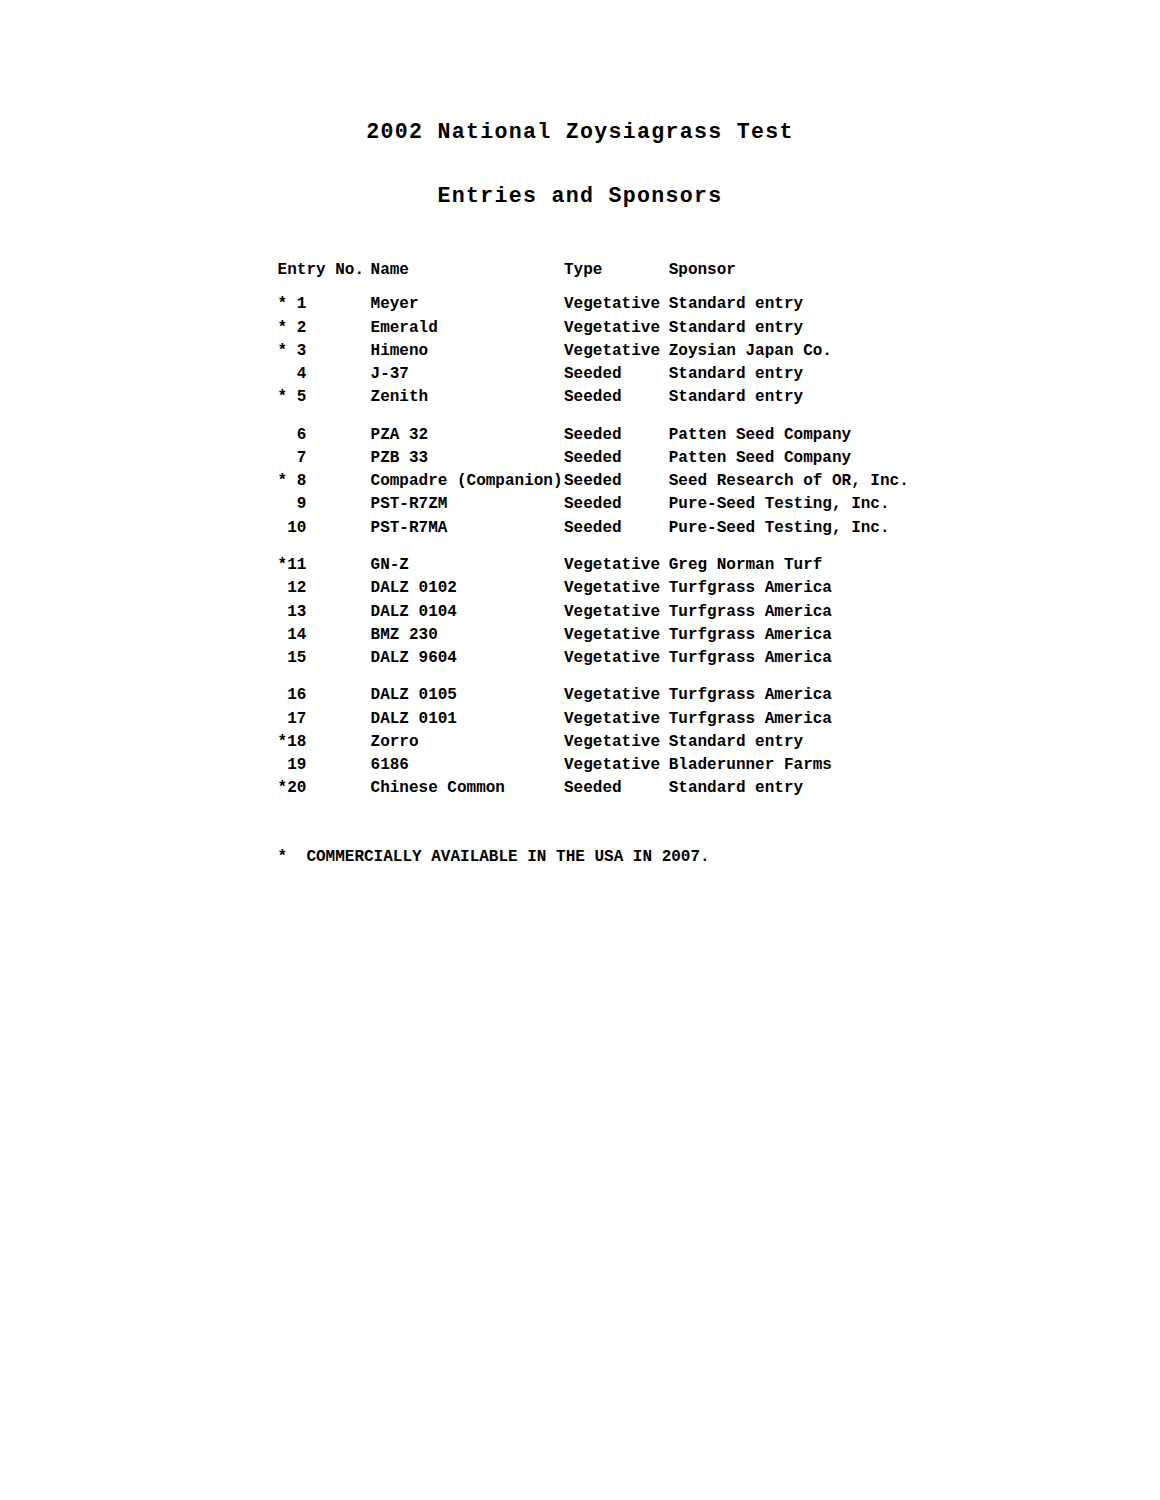2002 National Zoysiagrass Test
Entries and Sponsors
| Entry No. | Name | Type | Sponsor |
| --- | --- | --- | --- |
| * 1 | Meyer | Vegetative | Standard entry |
| * 2 | Emerald | Vegetative | Standard entry |
| * 3 | Himeno | Vegetative | Zoysian Japan Co. |
| 4 | J-37 | Seeded | Standard entry |
| * 5 | Zenith | Seeded | Standard entry |
| 6 | PZA 32 | Seeded | Patten Seed Company |
| 7 | PZB 33 | Seeded | Patten Seed Company |
| * 8 | Compadre (Companion) | Seeded | Seed Research of OR, Inc. |
| 9 | PST-R7ZM | Seeded | Pure-Seed Testing, Inc. |
| 10 | PST-R7MA | Seeded | Pure-Seed Testing, Inc. |
| *11 | GN-Z | Vegetative | Greg Norman Turf |
| 12 | DALZ 0102 | Vegetative | Turfgrass America |
| 13 | DALZ 0104 | Vegetative | Turfgrass America |
| 14 | BMZ 230 | Vegetative | Turfgrass America |
| 15 | DALZ 9604 | Vegetative | Turfgrass America |
| 16 | DALZ 0105 | Vegetative | Turfgrass America |
| 17 | DALZ 0101 | Vegetative | Turfgrass America |
| *18 | Zorro | Vegetative | Standard entry |
| 19 | 6186 | Vegetative | Bladerunner Farms |
| *20 | Chinese Common | Seeded | Standard entry |
* COMMERCIALLY AVAILABLE IN THE USA IN 2007.